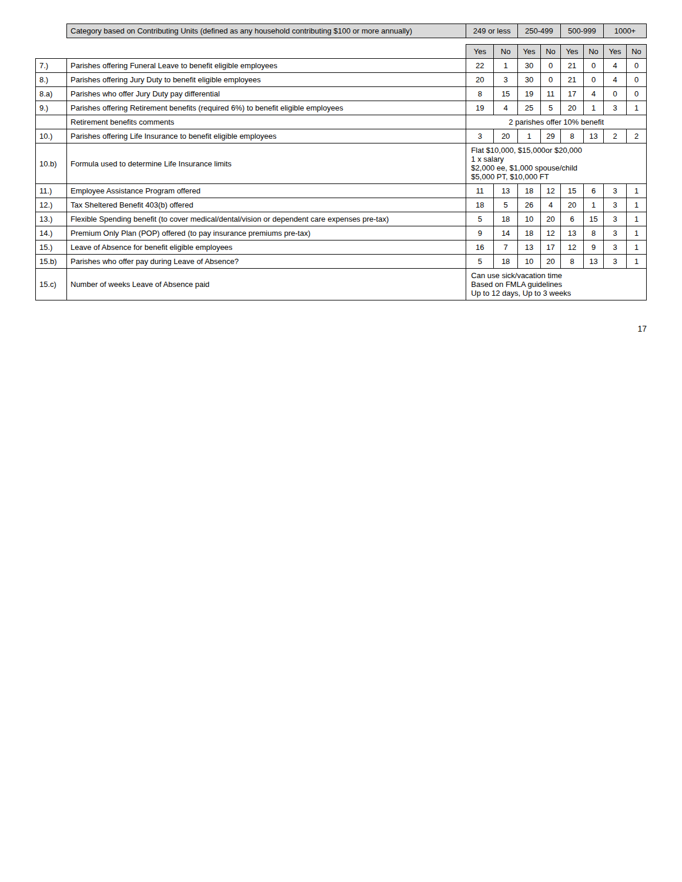| | Category based on Contributing Units (defined as any household contributing $100 or more annually) | 249 or less | 250-499 | 500-999 | 1000+ |
| | | Yes | No | Yes | No | Yes | No | Yes | No |
| 7.) | Parishes offering Funeral Leave to benefit eligible employees | 22 | 1 | 30 | 0 | 21 | 0 | 4 | 0 |
| 8.) | Parishes offering Jury Duty to benefit eligible employees | 20 | 3 | 30 | 0 | 21 | 0 | 4 | 0 |
| 8.a) | Parishes who offer Jury Duty pay differential | 8 | 15 | 19 | 11 | 17 | 4 | 0 | 0 |
| 9.) | Parishes offering Retirement benefits (required 6%) to benefit eligible employees | 19 | 4 | 25 | 5 | 20 | 1 | 3 | 1 |
| | Retirement benefits comments | 2 parishes offer 10% benefit |
| 10.) | Parishes offering Life Insurance to benefit eligible employees | 3 | 20 | 1 | 29 | 8 | 13 | 2 | 2 |
| 10.b) | Formula used to determine Life Insurance limits | Flat $10,000, $15,000or $20,000 1 x salary $2,000 ee, $1,000 spouse/child $5,000 PT, $10,000 FT |
| 11.) | Employee Assistance Program offered | 11 | 13 | 18 | 12 | 15 | 6 | 3 | 1 |
| 12.) | Tax Sheltered Benefit 403(b) offered | 18 | 5 | 26 | 4 | 20 | 1 | 3 | 1 |
| 13.) | Flexible Spending benefit (to cover medical/dental/vision or dependent care expenses pre-tax) | 5 | 18 | 10 | 20 | 6 | 15 | 3 | 1 |
| 14.) | Premium Only Plan (POP) offered (to pay insurance premiums pre-tax) | 9 | 14 | 18 | 12 | 13 | 8 | 3 | 1 |
| 15.) | Leave of Absence for benefit eligible employees | 16 | 7 | 13 | 17 | 12 | 9 | 3 | 1 |
| 15.b) | Parishes who offer pay during Leave of Absence? | 5 | 18 | 10 | 20 | 8 | 13 | 3 | 1 |
| 15.c) | Number of weeks Leave of Absence paid | Can use sick/vacation time Based on FMLA guidelines Up to 12 days, Up to 3 weeks |
17